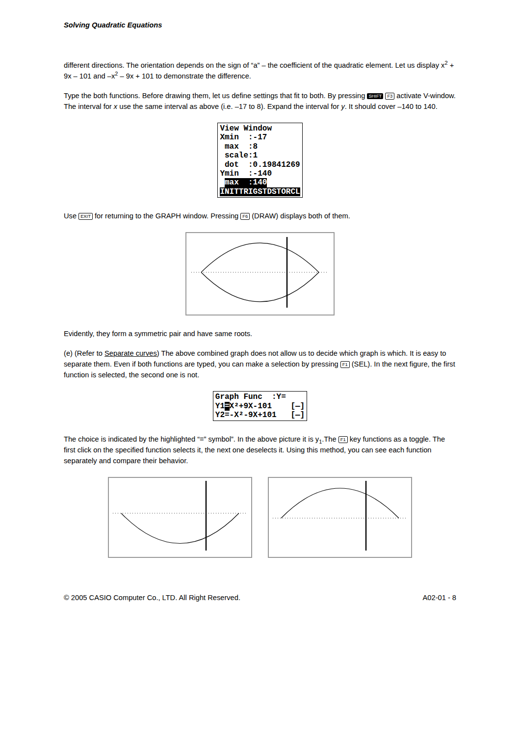Solving Quadratic Equations
different directions. The orientation depends on the sign of “a” – the coefficient of the quadratic element. Let us display x2 + 9x – 101 and –x2 – 9x + 101 to demonstrate the difference.
Type the both functions. Before drawing them, let us define settings that fit to both. By pressing SHIFT F3 activate V-window. The interval for x use the same interval as above (i.e. –17 to 8). Expand the interval for y. It should cover –140 to 140.
View Window Xmin :-17 max :8 scale:1 dot :0.19841269 Ymin :-140 max :140 INIT TRIG STD STO RCL
Use EXIT for returning to the GRAPH window. Pressing F6 (DRAW) displays both of them.
Evidently, they form a symmetric pair and have same roots.
(e) (Refer to Separate curves) The above combined graph does not allow us to decide which graph is which. It is easy to separate them. Even if both functions are typed, you can make a selection by pressing F1 (SEL). In the next figure, the first function is selected, the second one is not.
Graph Func :Y= Y1=X²+9X-101 [—] Y2=-X²-9X+101 [—]
The choice is indicated by the highlighted “=” symbol”. In the above picture it is y1.The F1 key functions as a toggle. The first click on the specified function selects it, the next one deselects it. Using this method, you can see each function separately and compare their behavior.
© 2005 CASIO Computer Co., LTD. All Right Reserved.
A02-01 - 8